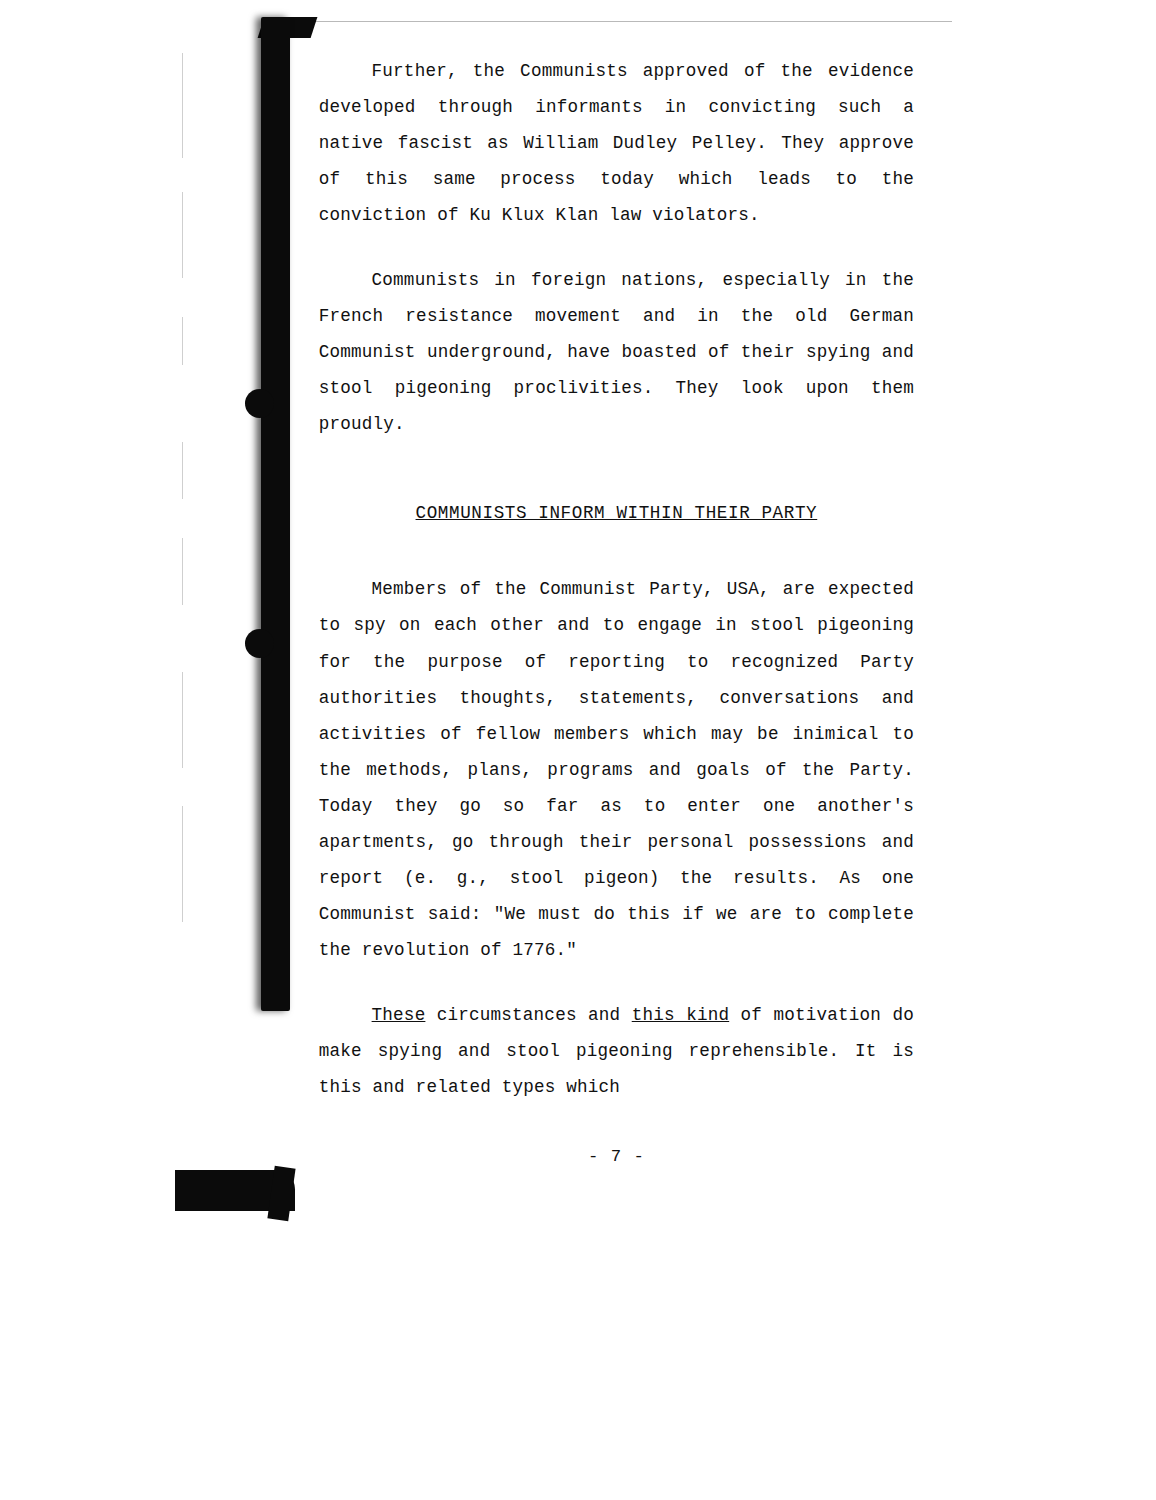Further, the Communists approved of the evidence developed through informants in convicting such a native fascist as William Dudley Pelley. They approve of this same process today which leads to the conviction of Ku Klux Klan law violators.
Communists in foreign nations, especially in the French resistance movement and in the old German Communist underground, have boasted of their spying and stool pigeoning proclivities. They look upon them proudly.
COMMUNISTS INFORM WITHIN THEIR PARTY
Members of the Communist Party, USA, are expected to spy on each other and to engage in stool pigeoning for the purpose of reporting to recognized Party authorities thoughts, statements, conversations and activities of fellow members which may be inimical to the methods, plans, programs and goals of the Party. Today they go so far as to enter one another's apartments, go through their personal possessions and report (e. g., stool pigeon) the results. As one Communist said: "We must do this if we are to complete the revolution of 1776."
These circumstances and this kind of motivation do make spying and stool pigeoning reprehensible. It is this and related types which
- 7 -